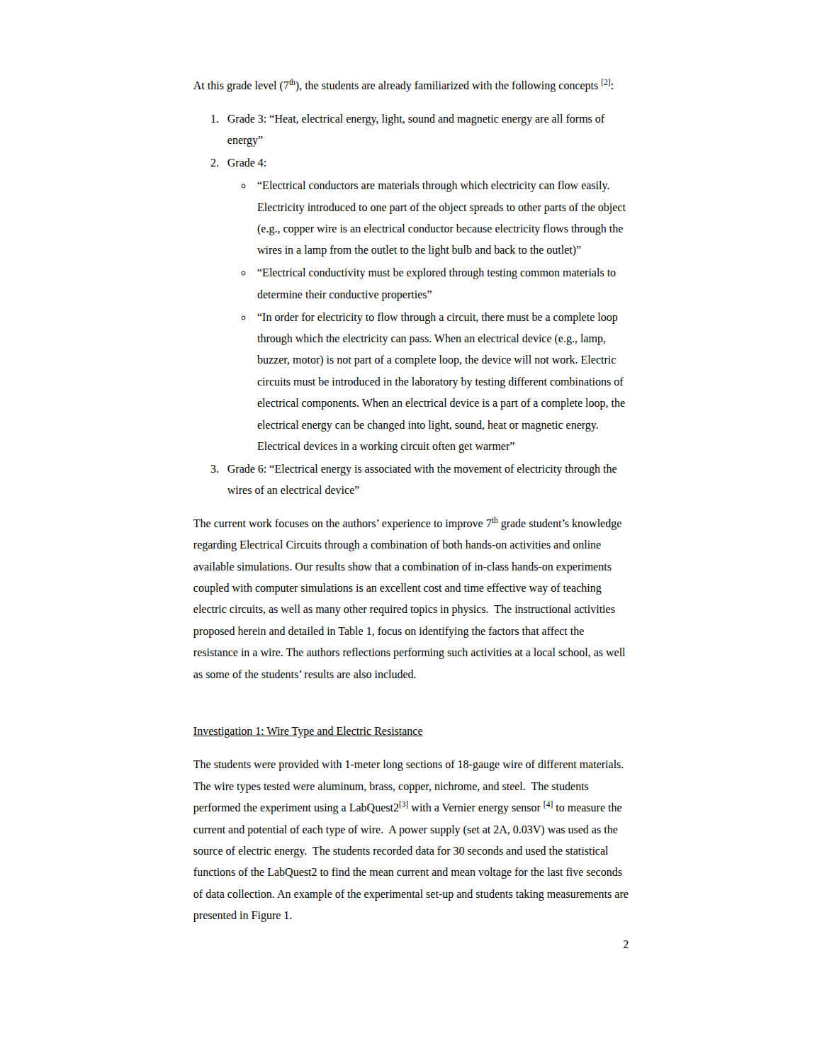At this grade level (7th), the students are already familiarized with the following concepts [2]:
Grade 3: “Heat, electrical energy, light, sound and magnetic energy are all forms of energy”
Grade 4:
“Electrical conductors are materials through which electricity can flow easily. Electricity introduced to one part of the object spreads to other parts of the object (e.g., copper wire is an electrical conductor because electricity flows through the wires in a lamp from the outlet to the light bulb and back to the outlet)”
“Electrical conductivity must be explored through testing common materials to determine their conductive properties”
“In order for electricity to flow through a circuit, there must be a complete loop through which the electricity can pass. When an electrical device (e.g., lamp, buzzer, motor) is not part of a complete loop, the device will not work. Electric circuits must be introduced in the laboratory by testing different combinations of electrical components. When an electrical device is a part of a complete loop, the electrical energy can be changed into light, sound, heat or magnetic energy. Electrical devices in a working circuit often get warmer”
Grade 6: “Electrical energy is associated with the movement of electricity through the wires of an electrical device”
The current work focuses on the authors’ experience to improve 7th grade student’s knowledge regarding Electrical Circuits through a combination of both hands-on activities and online available simulations. Our results show that a combination of in-class hands-on experiments coupled with computer simulations is an excellent cost and time effective way of teaching electric circuits, as well as many other required topics in physics. The instructional activities proposed herein and detailed in Table 1, focus on identifying the factors that affect the resistance in a wire. The authors reflections performing such activities at a local school, as well as some of the students’ results are also included.
Investigation 1: Wire Type and Electric Resistance
The students were provided with 1-meter long sections of 18-gauge wire of different materials. The wire types tested were aluminum, brass, copper, nichrome, and steel. The students performed the experiment using a LabQuest2[3] with a Vernier energy sensor [4] to measure the current and potential of each type of wire. A power supply (set at 2A, 0.03V) was used as the source of electric energy. The students recorded data for 30 seconds and used the statistical functions of the LabQuest2 to find the mean current and mean voltage for the last five seconds of data collection. An example of the experimental set-up and students taking measurements are presented in Figure 1.
2